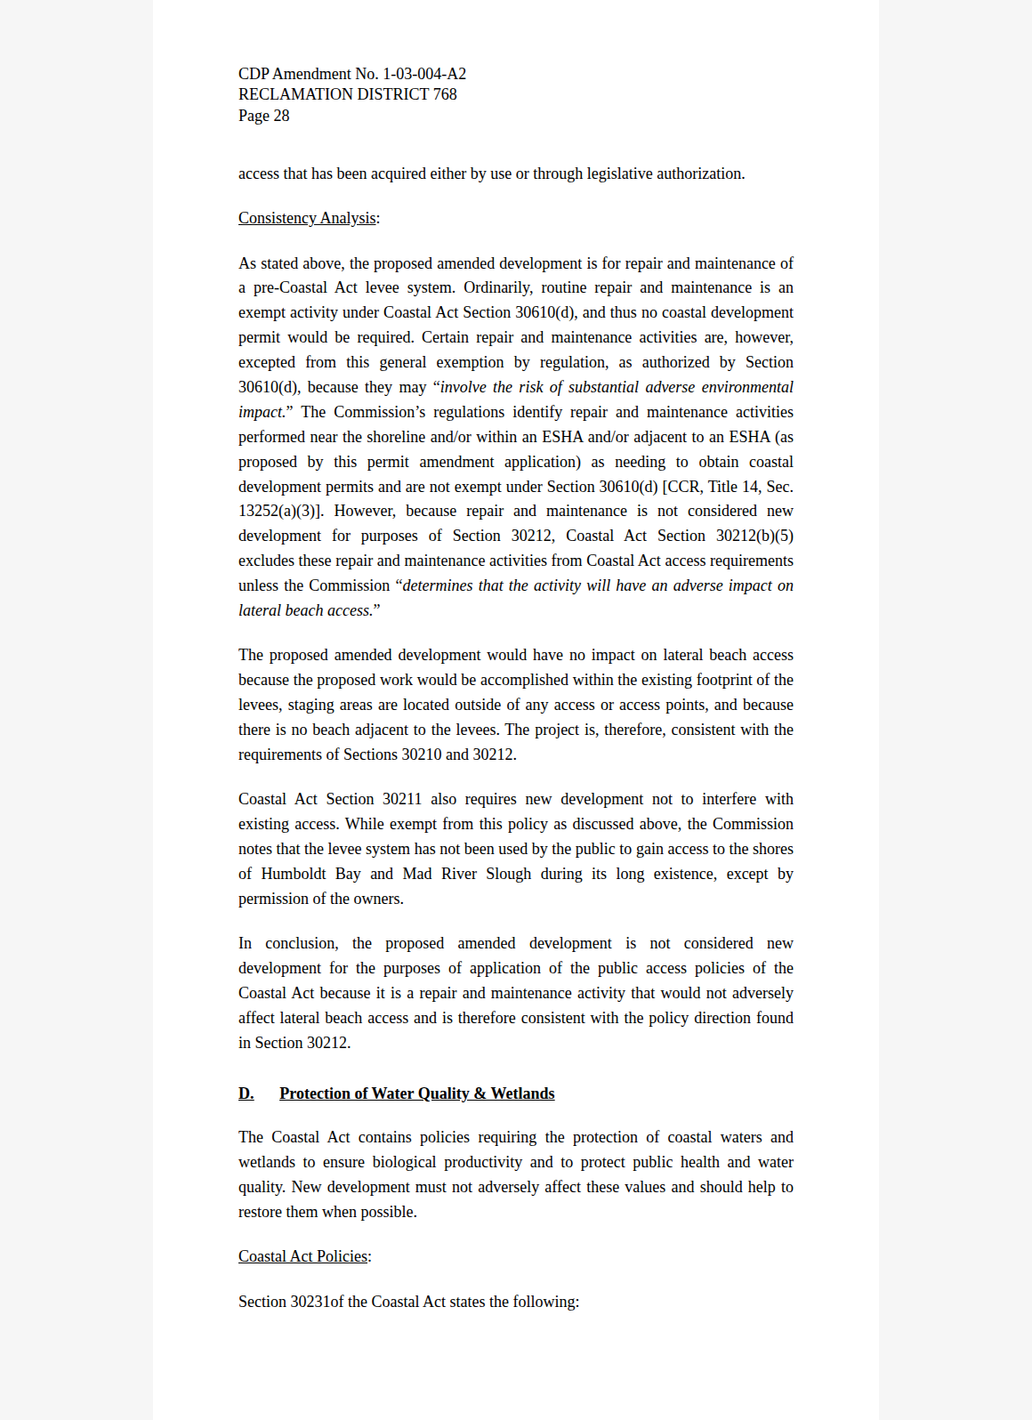CDP Amendment No. 1-03-004-A2
RECLAMATION DISTRICT 768
Page 28
access that has been acquired either by use or through legislative authorization.
Consistency Analysis:
As stated above, the proposed amended development is for repair and maintenance of a pre-Coastal Act levee system. Ordinarily, routine repair and maintenance is an exempt activity under Coastal Act Section 30610(d), and thus no coastal development permit would be required. Certain repair and maintenance activities are, however, excepted from this general exemption by regulation, as authorized by Section 30610(d), because they may “involve the risk of substantial adverse environmental impact.” The Commission’s regulations identify repair and maintenance activities performed near the shoreline and/or within an ESHA and/or adjacent to an ESHA (as proposed by this permit amendment application) as needing to obtain coastal development permits and are not exempt under Section 30610(d) [CCR, Title 14, Sec. 13252(a)(3)]. However, because repair and maintenance is not considered new development for purposes of Section 30212, Coastal Act Section 30212(b)(5) excludes these repair and maintenance activities from Coastal Act access requirements unless the Commission “determines that the activity will have an adverse impact on lateral beach access.”
The proposed amended development would have no impact on lateral beach access because the proposed work would be accomplished within the existing footprint of the levees, staging areas are located outside of any access or access points, and because there is no beach adjacent to the levees. The project is, therefore, consistent with the requirements of Sections 30210 and 30212.
Coastal Act Section 30211 also requires new development not to interfere with existing access. While exempt from this policy as discussed above, the Commission notes that the levee system has not been used by the public to gain access to the shores of Humboldt Bay and Mad River Slough during its long existence, except by permission of the owners.
In conclusion, the proposed amended development is not considered new development for the purposes of application of the public access policies of the Coastal Act because it is a repair and maintenance activity that would not adversely affect lateral beach access and is therefore consistent with the policy direction found in Section 30212.
D. Protection of Water Quality & Wetlands
The Coastal Act contains policies requiring the protection of coastal waters and wetlands to ensure biological productivity and to protect public health and water quality. New development must not adversely affect these values and should help to restore them when possible.
Coastal Act Policies:
Section 30231of the Coastal Act states the following: